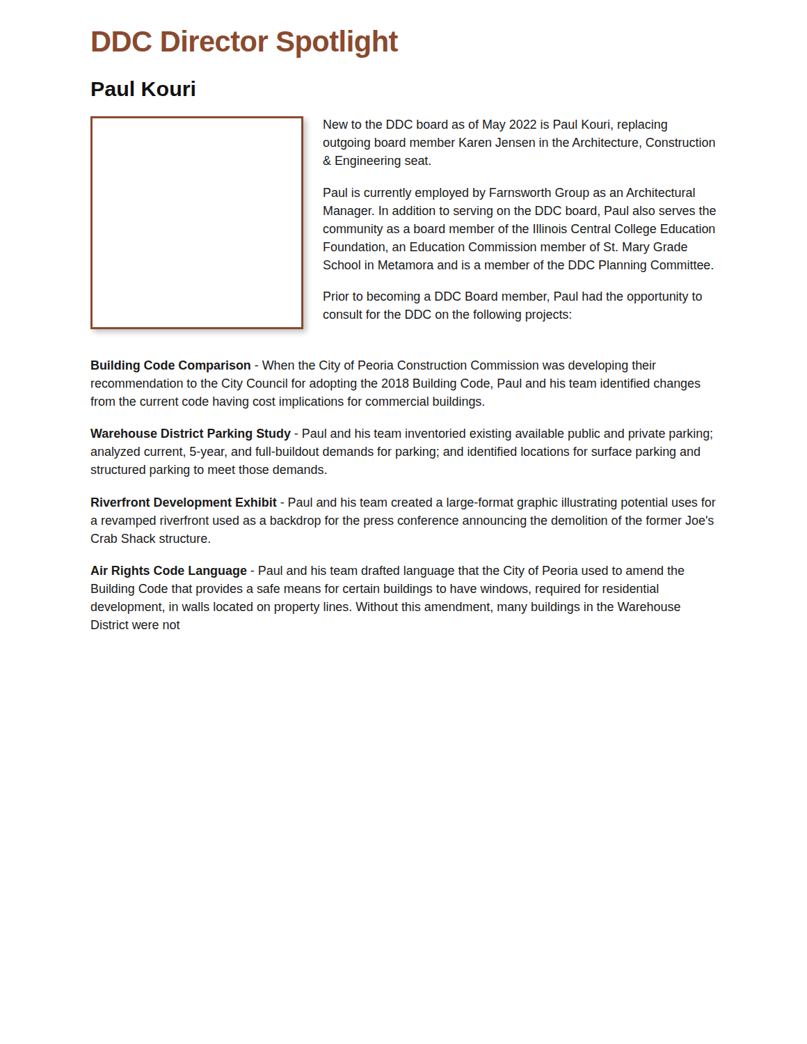DDC Director Spotlight
Paul Kouri
New to the DDC board as of May 2022 is Paul Kouri, replacing outgoing board member Karen Jensen in the Architecture, Construction & Engineering seat.
Paul is currently employed by Farnsworth Group as an Architectural Manager. In addition to serving on the DDC board, Paul also serves the community as a board member of the Illinois Central College Education Foundation, an Education Commission member of St. Mary Grade School in Metamora and is a member of the DDC Planning Committee.
Prior to becoming a DDC Board member, Paul had the opportunity to consult for the DDC on the following projects:
Building Code Comparison - When the City of Peoria Construction Commission was developing their recommendation to the City Council for adopting the 2018 Building Code, Paul and his team identified changes from the current code having cost implications for commercial buildings.
Warehouse District Parking Study - Paul and his team inventoried existing available public and private parking; analyzed current, 5-year, and full-buildout demands for parking; and identified locations for surface parking and structured parking to meet those demands.
Riverfront Development Exhibit - Paul and his team created a large-format graphic illustrating potential uses for a revamped riverfront used as a backdrop for the press conference announcing the demolition of the former Joe's Crab Shack structure.
Air Rights Code Language - Paul and his team drafted language that the City of Peoria used to amend the Building Code that provides a safe means for certain buildings to have windows, required for residential development, in walls located on property lines. Without this amendment, many buildings in the Warehouse District were not